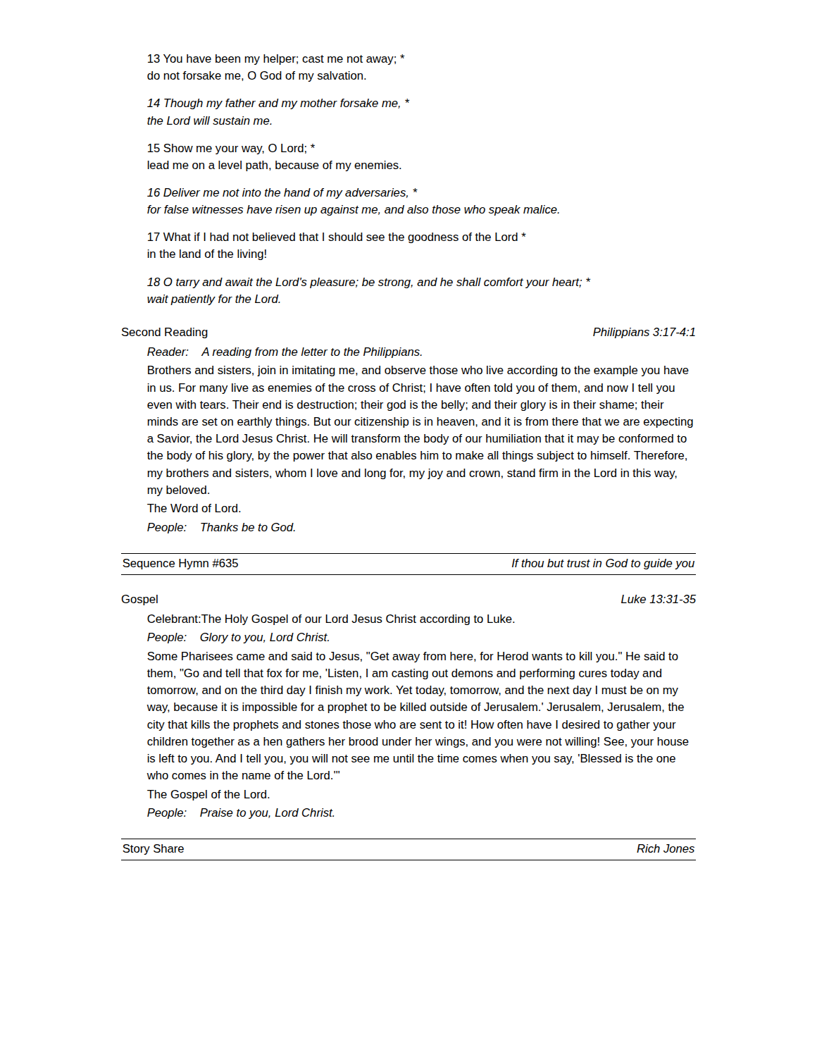13 You have been my helper; cast me not away; *
do not forsake me, O God of my salvation.
14 Though my father and my mother forsake me, *
the Lord will sustain me.
15 Show me your way, O Lord; *
lead me on a level path, because of my enemies.
16 Deliver me not into the hand of my adversaries, *
for false witnesses have risen up against me, and also those who speak malice.
17 What if I had not believed that I should see the goodness of the Lord *
in the land of the living!
18 O tarry and await the Lord's pleasure; be strong, and he shall comfort your heart; *
wait patiently for the Lord.
Second Reading Philippians 3:17-4:1
Reader: A reading from the letter to the Philippians.
Brothers and sisters, join in imitating me, and observe those who live according to the example you have in us. For many live as enemies of the cross of Christ; I have often told you of them, and now I tell you even with tears. Their end is destruction; their god is the belly; and their glory is in their shame; their minds are set on earthly things. But our citizenship is in heaven, and it is from there that we are expecting a Savior, the Lord Jesus Christ. He will transform the body of our humiliation that it may be conformed to the body of his glory, by the power that also enables him to make all things subject to himself. Therefore, my brothers and sisters, whom I love and long for, my joy and crown, stand firm in the Lord in this way, my beloved.
The Word of Lord.
People: Thanks be to God.
Sequence Hymn #635 If thou but trust in God to guide you
Gospel Luke 13:31-35
Celebrant:The Holy Gospel of our Lord Jesus Christ according to Luke.
People: Glory to you, Lord Christ.
Some Pharisees came and said to Jesus, "Get away from here, for Herod wants to kill you." He said to them, "Go and tell that fox for me, 'Listen, I am casting out demons and performing cures today and tomorrow, and on the third day I finish my work. Yet today, tomorrow, and the next day I must be on my way, because it is impossible for a prophet to be killed outside of Jerusalem.' Jerusalem, Jerusalem, the city that kills the prophets and stones those who are sent to it! How often have I desired to gather your children together as a hen gathers her brood under her wings, and you were not willing! See, your house is left to you. And I tell you, you will not see me until the time comes when you say, 'Blessed is the one who comes in the name of the Lord.'"
The Gospel of the Lord.
People: Praise to you, Lord Christ.
Story Share Rich Jones